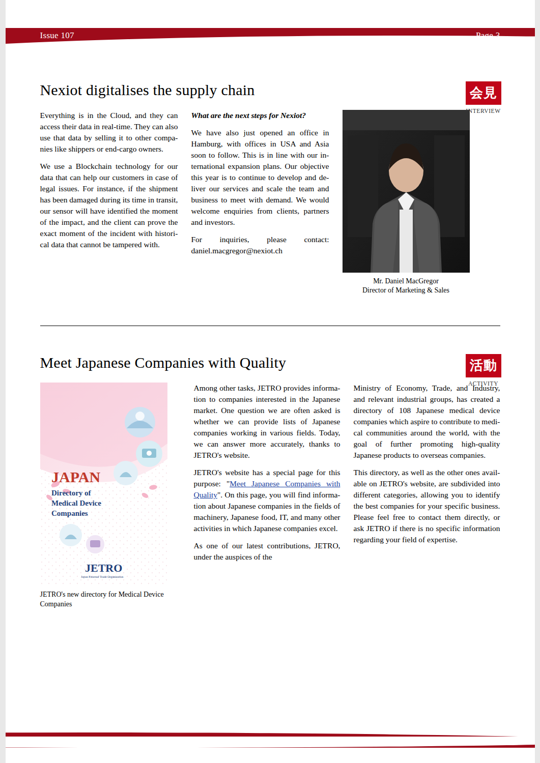Issue 107 Page 3
Nexiot digitalises the supply chain
会見 INTERVIEW
Everything is in the Cloud, and they can access their data in real-time. They can also use that data by selling it to other companies like shippers or end-cargo owners.
We use a Blockchain technology for our data that can help our customers in case of legal issues. For instance, if the shipment has been damaged during its time in transit, our sensor will have identified the moment of the impact, and the client can prove the exact moment of the incident with historical data that cannot be tampered with.
What are the next steps for Nexiot?
We have also just opened an office in Hamburg, with offices in USA and Asia soon to follow. This is in line with our international expansion plans. Our objective this year is to continue to develop and deliver our services and scale the team and business to meet with demand. We would welcome enquiries from clients, partners and investors.
For inquiries, please contact: daniel.macgregor@nexiot.ch
Mr. Daniel MacGregor
Director of Marketing & Sales
Meet Japanese Companies with Quality
活動 ACTIVITY
JAPAN Directory of Medical Device Companies JETRO Japan External Trade Organization
JETRO's new directory for Medical Device Companies
Among other tasks, JETRO provides information to companies interested in the Japanese market. One question we are often asked is whether we can provide lists of Japanese companies working in various fields. Today, we can answer more accurately, thanks to JETRO's website.
JETRO's website has a special page for this purpose: "Meet Japanese Companies with Quality". On this page, you will find information about Japanese companies in the fields of machinery, Japanese food, IT, and many other activities in which Japanese companies excel.
As one of our latest contributions, JETRO, under the auspices of the
Ministry of Economy, Trade, and Industry, and relevant industrial groups, has created a directory of 108 Japanese medical device companies which aspire to contribute to medical communities around the world, with the goal of further promoting high-quality Japanese products to overseas companies.
This directory, as well as the other ones available on JETRO's website, are subdivided into different categories, allowing you to identify the best companies for your specific business. Please feel free to contact them directly, or ask JETRO if there is no specific information regarding your field of expertise.